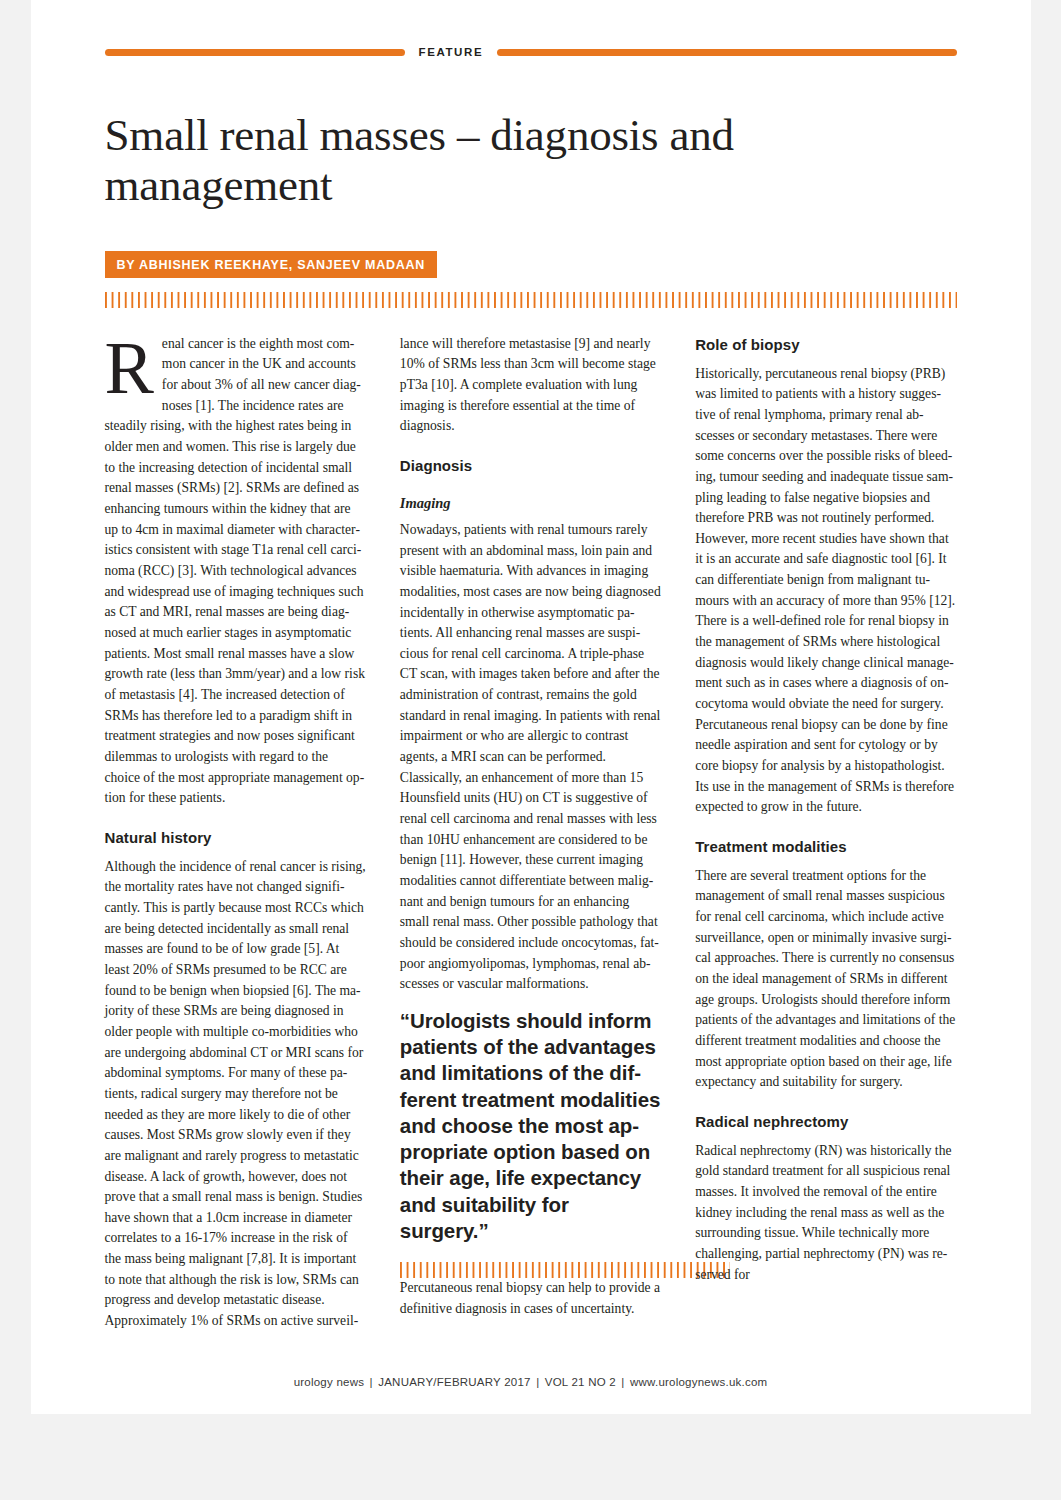FEATURE
Small renal masses – diagnosis and management
BY ABHISHEK REEKHAYE, SANJEEV MADAAN
Renal cancer is the eighth most common cancer in the UK and accounts for about 3% of all new cancer diagnoses [1]. The incidence rates are steadily rising, with the highest rates being in older men and women. This rise is largely due to the increasing detection of incidental small renal masses (SRMs) [2]. SRMs are defined as enhancing tumours within the kidney that are up to 4cm in maximal diameter with characteristics consistent with stage T1a renal cell carcinoma (RCC) [3]. With technological advances and widespread use of imaging techniques such as CT and MRI, renal masses are being diagnosed at much earlier stages in asymptomatic patients. Most small renal masses have a slow growth rate (less than 3mm/year) and a low risk of metastasis [4]. The increased detection of SRMs has therefore led to a paradigm shift in treatment strategies and now poses significant dilemmas to urologists with regard to the choice of the most appropriate management option for these patients.
Natural history
Although the incidence of renal cancer is rising, the mortality rates have not changed significantly. This is partly because most RCCs which are being detected incidentally as small renal masses are found to be of low grade [5]. At least 20% of SRMs presumed to be RCC are found to be benign when biopsied [6]. The majority of these SRMs are being diagnosed in older people with multiple co-morbidities who are undergoing abdominal CT or MRI scans for abdominal symptoms. For many of these patients, radical surgery may therefore not be needed as they are more likely to die of other causes. Most SRMs grow slowly even if they are malignant and rarely progress to metastatic disease. A lack of growth, however, does not prove that a small renal mass is benign. Studies have shown that a 1.0cm increase in diameter correlates to a 16-17% increase in the risk of the mass being malignant [7,8]. It is important to note that although the risk is low, SRMs can progress and develop metastatic disease. Approximately 1% of SRMs on active surveillance will therefore metastasise [9] and nearly 10% of SRMs less than 3cm will become stage pT3a [10]. A complete evaluation with lung imaging is therefore essential at the time of diagnosis.
Diagnosis
Imaging
Nowadays, patients with renal tumours rarely present with an abdominal mass, loin pain and visible haematuria. With advances in imaging modalities, most cases are now being diagnosed incidentally in otherwise asymptomatic patients. All enhancing renal masses are suspicious for renal cell carcinoma. A triple-phase CT scan, with images taken before and after the administration of contrast, remains the gold standard in renal imaging. In patients with renal impairment or who are allergic to contrast agents, a MRI scan can be performed. Classically, an enhancement of more than 15 Hounsfield units (HU) on CT is suggestive of renal cell carcinoma and renal masses with less than 10HU enhancement are considered to be benign [11]. However, these current imaging modalities cannot differentiate between malignant and benign tumours for an enhancing small renal mass. Other possible pathology that should be considered include oncocytomas, fat-poor angiomyolipomas, lymphomas, renal abscesses or vascular malformations.
“Urologists should inform patients of the advantages and limitations of the different treatment modalities and choose the most appropriate option based on their age, life expectancy and suitability for surgery.”
Percutaneous renal biopsy can help to provide a definitive diagnosis in cases of uncertainty.
Role of biopsy
Historically, percutaneous renal biopsy (PRB) was limited to patients with a history suggestive of renal lymphoma, primary renal abscesses or secondary metastases. There were some concerns over the possible risks of bleeding, tumour seeding and inadequate tissue sampling leading to false negative biopsies and therefore PRB was not routinely performed. However, more recent studies have shown that it is an accurate and safe diagnostic tool [6]. It can differentiate benign from malignant tumours with an accuracy of more than 95% [12]. There is a well-defined role for renal biopsy in the management of SRMs where histological diagnosis would likely change clinical management such as in cases where a diagnosis of oncocytoma would obviate the need for surgery. Percutaneous renal biopsy can be done by fine needle aspiration and sent for cytology or by core biopsy for analysis by a histopathologist. Its use in the management of SRMs is therefore expected to grow in the future.
Treatment modalities
There are several treatment options for the management of small renal masses suspicious for renal cell carcinoma, which include active surveillance, open or minimally invasive surgical approaches. There is currently no consensus on the ideal management of SRMs in different age groups. Urologists should therefore inform patients of the advantages and limitations of the different treatment modalities and choose the most appropriate option based on their age, life expectancy and suitability for surgery.
Radical nephrectomy
Radical nephrectomy (RN) was historically the gold standard treatment for all suspicious renal masses. It involved the removal of the entire kidney including the renal mass as well as the surrounding tissue. While technically more challenging, partial nephrectomy (PN) was reserved for
urology news | JANUARY/FEBRUARY 2017 | VOL 21 NO 2 | www.urologynews.uk.com